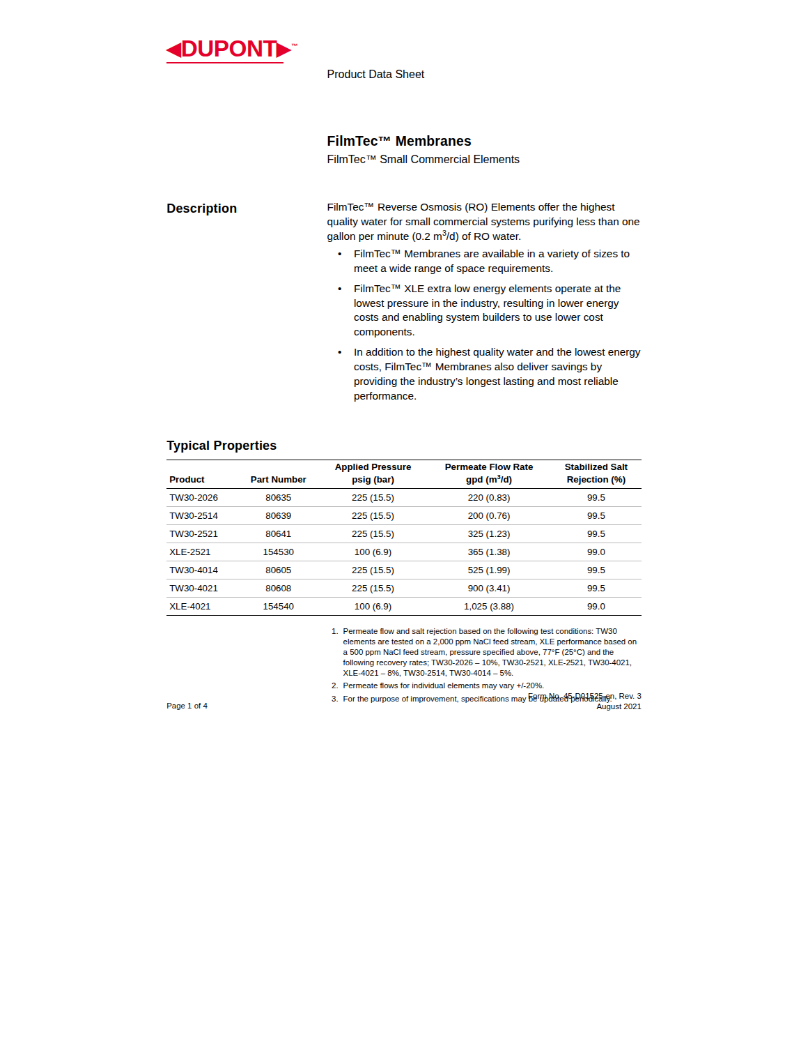◀DUPONT▶™
Product Data Sheet
FilmTec™ Membranes
FilmTec™ Small Commercial Elements
Description
FilmTec™ Reverse Osmosis (RO) Elements offer the highest quality water for small commercial systems purifying less than one gallon per minute (0.2 m3/d) of RO water.
FilmTec™ Membranes are available in a variety of sizes to meet a wide range of space requirements.
FilmTec™ XLE extra low energy elements operate at the lowest pressure in the industry, resulting in lower energy costs and enabling system builders to use lower cost components.
In addition to the highest quality water and the lowest energy costs, FilmTec™ Membranes also deliver savings by providing the industry’s longest lasting and most reliable performance.
Typical Properties
| | | Applied Pressure | Permeate Flow Rate | Stabilized Salt |
| --- | --- | --- | --- | --- |
| Product | Part Number | psig (bar) | gpd (m 3 /d) | Rejection (%) |
| TW30-2026 | 80635 | 225 (15.5) | 220 (0.83) | 99.5 |
| TW30-2514 | 80639 | 225 (15.5) | 200 (0.76) | 99.5 |
| TW30-2521 | 80641 | 225 (15.5) | 325 (1.23) | 99.5 |
| XLE-2521 | 154530 | 100 (6.9) | 365 (1.38) | 99.0 |
| TW30-4014 | 80605 | 225 (15.5) | 525 (1.99) | 99.5 |
| TW30-4021 | 80608 | 225 (15.5) | 900 (3.41) | 99.5 |
| XLE-4021 | 154540 | 100 (6.9) | 1,025 (3.88) | 99.0 |
Permeate flow and salt rejection based on the following test conditions: TW30 elements are tested on a 2,000 ppm NaCl feed stream, XLE performance based on a 500 ppm NaCl feed stream, pressure specified above, 77°F (25°C) and the following recovery rates; TW30-2026 – 10%, TW30-2521, XLE-2521, TW30-4021, XLE-4021 – 8%, TW30-2514, TW30-4014 – 5%.
Permeate flows for individual elements may vary +/-20%.
For the purpose of improvement, specifications may be updated periodically.
Page 1 of 4
Form No. 45-D01525-en, Rev. 3
August 2021